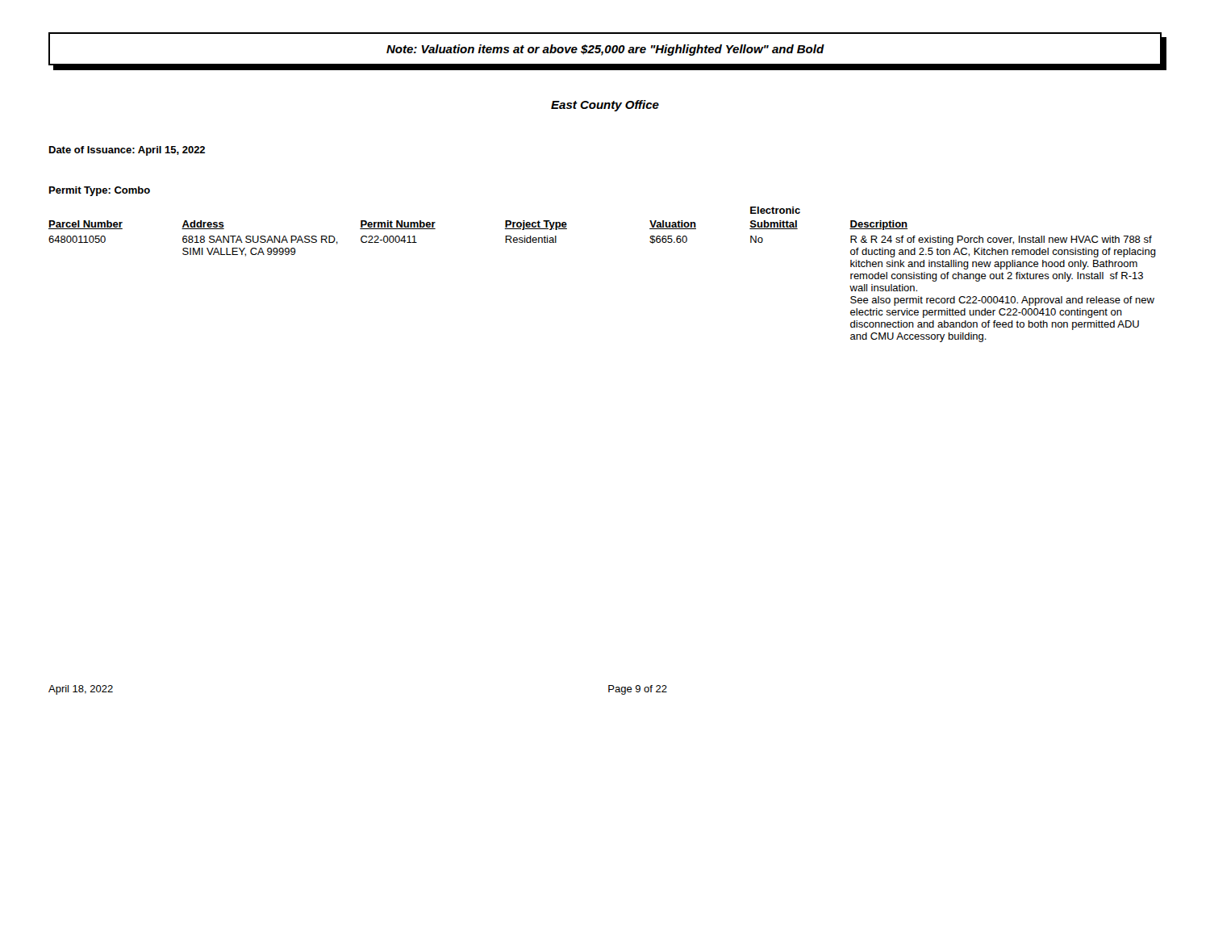Note: Valuation items at or above $25,000 are "Highlighted Yellow" and Bold
East County Office
Date of Issuance: April 15, 2022
Permit Type: Combo
| | | | | | Electronic | |
| --- | --- | --- | --- | --- | --- | --- |
| Parcel Number | Address | Permit Number | Project Type | Valuation | Submittal | Description |
| 6480011050 | 6818 SANTA SUSANA PASS RD, SIMI VALLEY, CA 99999 | C22-000411 | Residential | $665.60 | No | R & R 24 sf of existing Porch cover, Install new HVAC with 788 sf of ducting and 2.5 ton AC, Kitchen remodel consisting of replacing kitchen sink and installing new appliance hood only. Bathroom remodel consisting of change out 2 fixtures only. Install sf R-13 wall insulation. See also permit record C22-000410. Approval and release of new electric service permitted under C22-000410 contingent on disconnection and abandon of feed to both non permitted ADU and CMU Accessory building. |
April 18, 2022
Page 9 of 22